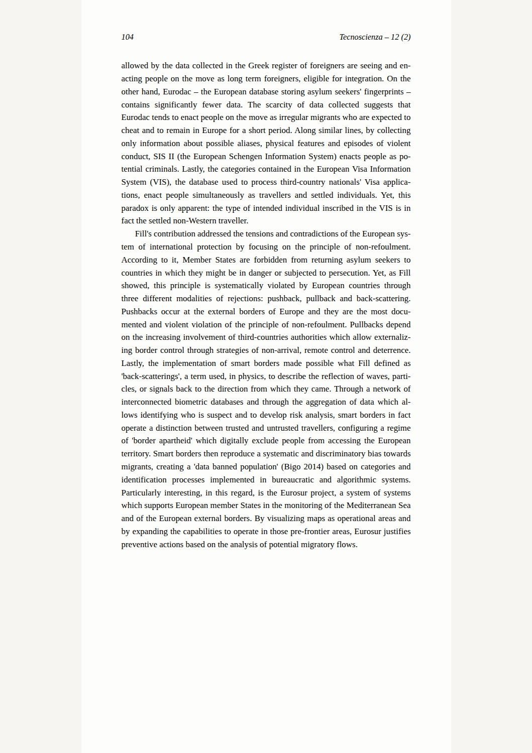104 Tecnoscienza – 12 (2)
allowed by the data collected in the Greek register of foreigners are seeing and enacting people on the move as long term foreigners, eligible for integration. On the other hand, Eurodac – the European database storing asylum seekers' fingerprints – contains significantly fewer data. The scarcity of data collected suggests that Eurodac tends to enact people on the move as irregular migrants who are expected to cheat and to remain in Europe for a short period. Along similar lines, by collecting only information about possible aliases, physical features and episodes of violent conduct, SIS II (the European Schengen Information System) enacts people as potential criminals. Lastly, the categories contained in the European Visa Information System (VIS), the database used to process third-country nationals' Visa applications, enact people simultaneously as travellers and settled individuals. Yet, this paradox is only apparent: the type of intended individual inscribed in the VIS is in fact the settled non-Western traveller.
Fill's contribution addressed the tensions and contradictions of the European system of international protection by focusing on the principle of non-refoulment. According to it, Member States are forbidden from returning asylum seekers to countries in which they might be in danger or subjected to persecution. Yet, as Fill showed, this principle is systematically violated by European countries through three different modalities of rejections: pushback, pullback and back-scattering. Pushbacks occur at the external borders of Europe and they are the most documented and violent violation of the principle of non-refoulment. Pullbacks depend on the increasing involvement of third-countries authorities which allow externalizing border control through strategies of non-arrival, remote control and deterrence. Lastly, the implementation of smart borders made possible what Fill defined as 'back-scatterings', a term used, in physics, to describe the reflection of waves, particles, or signals back to the direction from which they came. Through a network of interconnected biometric databases and through the aggregation of data which allows identifying who is suspect and to develop risk analysis, smart borders in fact operate a distinction between trusted and untrusted travellers, configuring a regime of 'border apartheid' which digitally exclude people from accessing the European territory. Smart borders then reproduce a systematic and discriminatory bias towards migrants, creating a 'data banned population' (Bigo 2014) based on categories and identification processes implemented in bureaucratic and algorithmic systems. Particularly interesting, in this regard, is the Eurosur project, a system of systems which supports European member States in the monitoring of the Mediterranean Sea and of the European external borders. By visualizing maps as operational areas and by expanding the capabilities to operate in those pre-frontier areas, Eurosur justifies preventive actions based on the analysis of potential migratory flows.